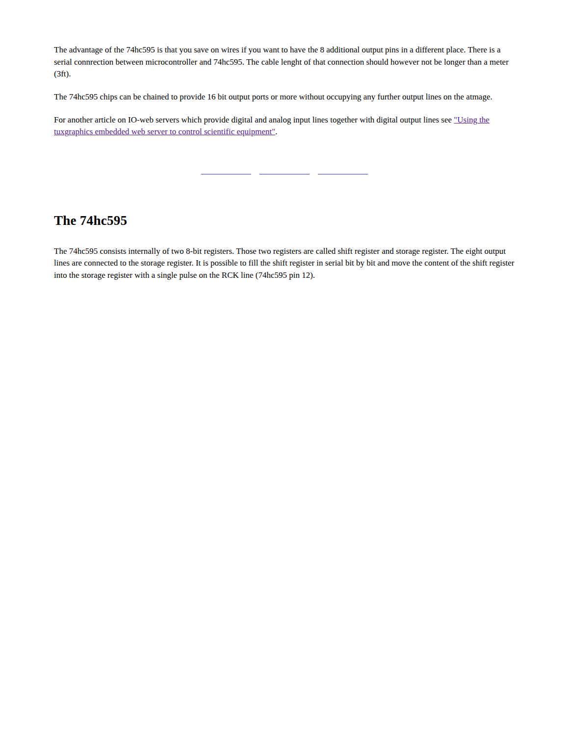The advantage of the 74hc595 is that you save on wires if you want to have the 8 additional output pins in a different place. There is a serial connrection between microcontroller and 74hc595. The cable lenght of that connection should however not be longer than a meter (3ft).
The 74hc595 chips can be chained to provide 16 bit output ports or more without occupying any further output lines on the atmage.
For another article on IO-web servers which provide digital and analog input lines together with digital output lines see "Using the tuxgraphics embedded web server to control scientific equipment".
The 74hc595
The 74hc595 consists internally of two 8-bit registers. Those two registers are called shift register and storage register. The eight output lines are connected to the storage register. It is possible to fill the shift register in serial bit by bit and move the content of the shift register into the storage register with a single pulse on the RCK line (74hc595 pin 12).